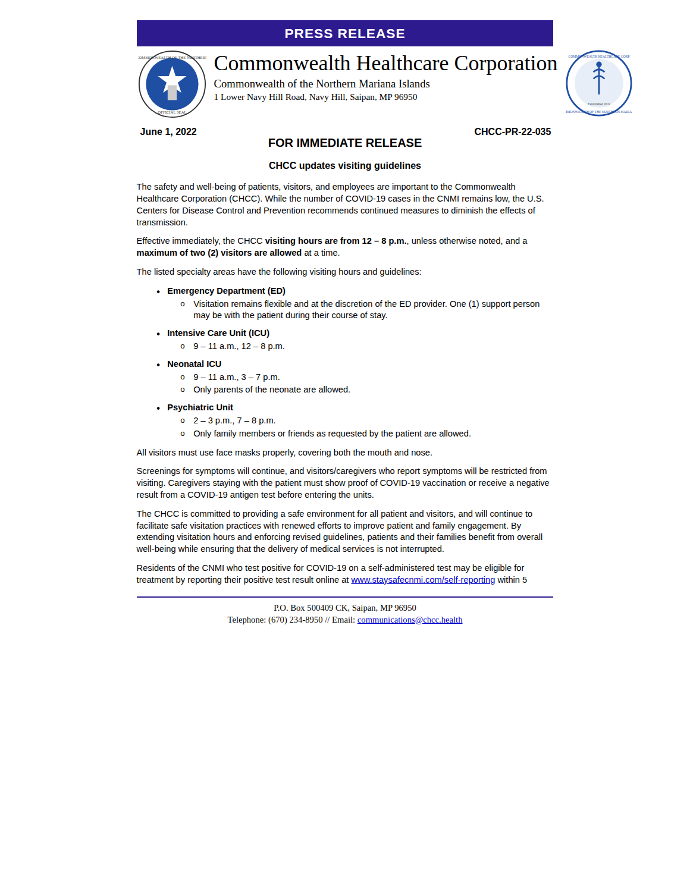PRESS RELEASE
Commonwealth Healthcare Corporation
Commonwealth of the Northern Mariana Islands
1 Lower Navy Hill Road, Navy Hill, Saipan, MP 96950
June 1, 2022 CHCC-PR-22-035
FOR IMMEDIATE RELEASE
CHCC updates visiting guidelines
The safety and well-being of patients, visitors, and employees are important to the Commonwealth Healthcare Corporation (CHCC). While the number of COVID-19 cases in the CNMI remains low, the U.S. Centers for Disease Control and Prevention recommends continued measures to diminish the effects of transmission.
Effective immediately, the CHCC visiting hours are from 12 – 8 p.m., unless otherwise noted, and a maximum of two (2) visitors are allowed at a time.
The listed specialty areas have the following visiting hours and guidelines:
Emergency Department (ED)
Visitation remains flexible and at the discretion of the ED provider. One (1) support person may be with the patient during their course of stay.
Intensive Care Unit (ICU)
9 – 11 a.m., 12 – 8 p.m.
Neonatal ICU
9 – 11 a.m., 3 – 7 p.m.
Only parents of the neonate are allowed.
Psychiatric Unit
2 – 3 p.m., 7 – 8 p.m.
Only family members or friends as requested by the patient are allowed.
All visitors must use face masks properly, covering both the mouth and nose.
Screenings for symptoms will continue, and visitors/caregivers who report symptoms will be restricted from visiting. Caregivers staying with the patient must show proof of COVID-19 vaccination or receive a negative result from a COVID-19 antigen test before entering the units.
The CHCC is committed to providing a safe environment for all patient and visitors, and will continue to facilitate safe visitation practices with renewed efforts to improve patient and family engagement. By extending visitation hours and enforcing revised guidelines, patients and their families benefit from overall well-being while ensuring that the delivery of medical services is not interrupted.
Residents of the CNMI who test positive for COVID-19 on a self-administered test may be eligible for treatment by reporting their positive test result online at www.staysafecnmi.com/self-reporting within 5
P.O. Box 500409 CK, Saipan, MP 96950
Telephone: (670) 234-8950 // Email: communications@chcc.health